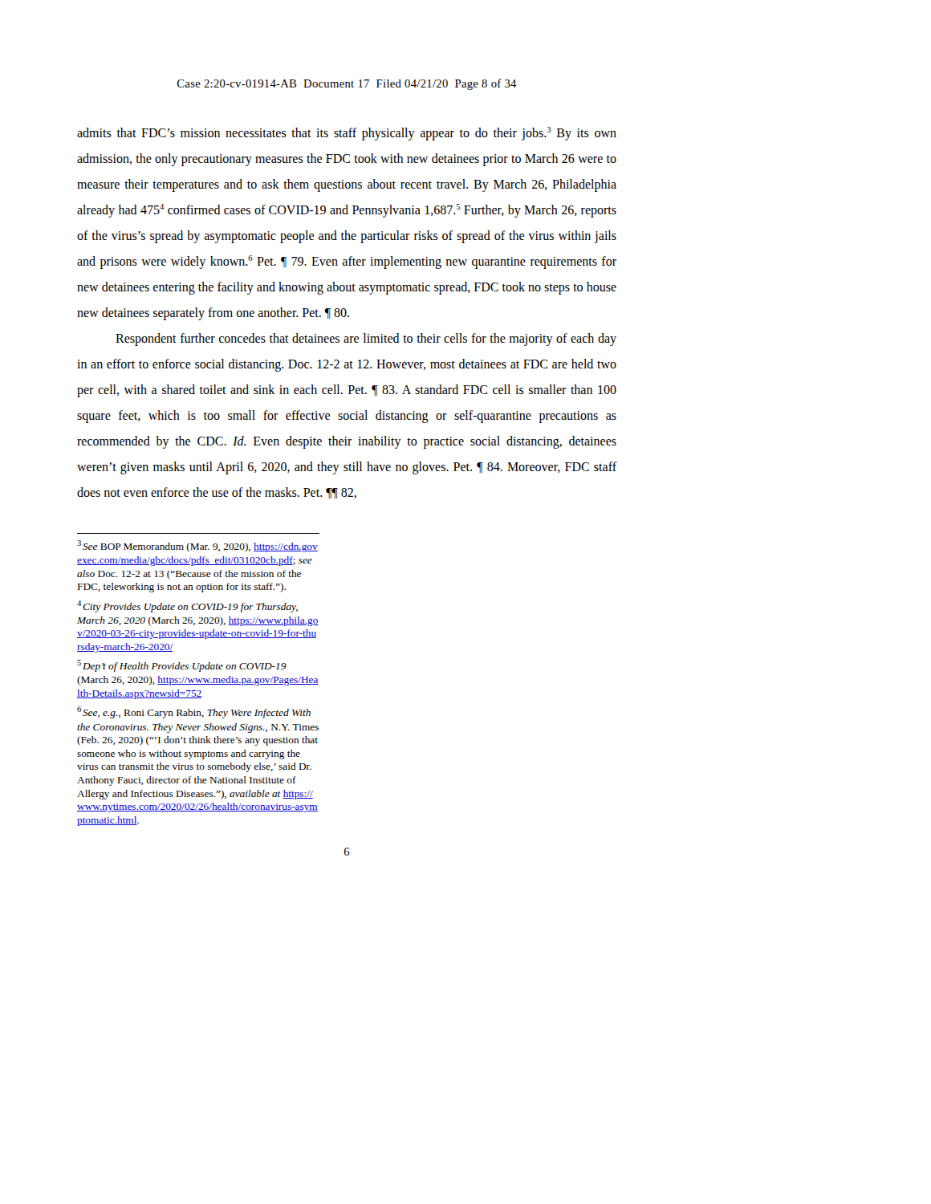Case 2:20-cv-01914-AB Document 17 Filed 04/21/20 Page 8 of 34
admits that FDC’s mission necessitates that its staff physically appear to do their jobs.3 By its own admission, the only precautionary measures the FDC took with new detainees prior to March 26 were to measure their temperatures and to ask them questions about recent travel. By March 26, Philadelphia already had 4754 confirmed cases of COVID-19 and Pennsylvania 1,687.5 Further, by March 26, reports of the virus’s spread by asymptomatic people and the particular risks of spread of the virus within jails and prisons were widely known.6 Pet. ¶ 79. Even after implementing new quarantine requirements for new detainees entering the facility and knowing about asymptomatic spread, FDC took no steps to house new detainees separately from one another. Pet. ¶ 80.
Respondent further concedes that detainees are limited to their cells for the majority of each day in an effort to enforce social distancing. Doc. 12-2 at 12. However, most detainees at FDC are held two per cell, with a shared toilet and sink in each cell. Pet. ¶ 83. A standard FDC cell is smaller than 100 square feet, which is too small for effective social distancing or self-quarantine precautions as recommended by the CDC. Id. Even despite their inability to practice social distancing, detainees weren’t given masks until April 6, 2020, and they still have no gloves. Pet. ¶ 84. Moreover, FDC staff does not even enforce the use of the masks. Pet. ¶¶ 82,
3 See BOP Memorandum (Mar. 9, 2020), https://cdn.govexec.com/media/gbc/docs/pdfs_edit/031020cb.pdf; see also Doc. 12-2 at 13 (“Because of the mission of the FDC, teleworking is not an option for its staff.”).
4 City Provides Update on COVID-19 for Thursday, March 26, 2020 (March 26, 2020), https://www.phila.gov/2020-03-26-city-provides-update-on-covid-19-for-thursday-march-26-2020/
5 Dep’t of Health Provides Update on COVID-19 (March 26, 2020), https://www.media.pa.gov/Pages/Health-Details.aspx?newsid=752
6 See, e.g., Roni Caryn Rabin, They Were Infected With the Coronavirus. They Never Showed Signs., N.Y. Times (Feb. 26, 2020) (“‘I don’t think there’s any question that someone who is without symptoms and carrying the virus can transmit the virus to somebody else,’ said Dr. Anthony Fauci, director of the National Institute of Allergy and Infectious Diseases.”), available at https://www.nytimes.com/2020/02/26/health/coronavirus-asymptomatic.html.
6